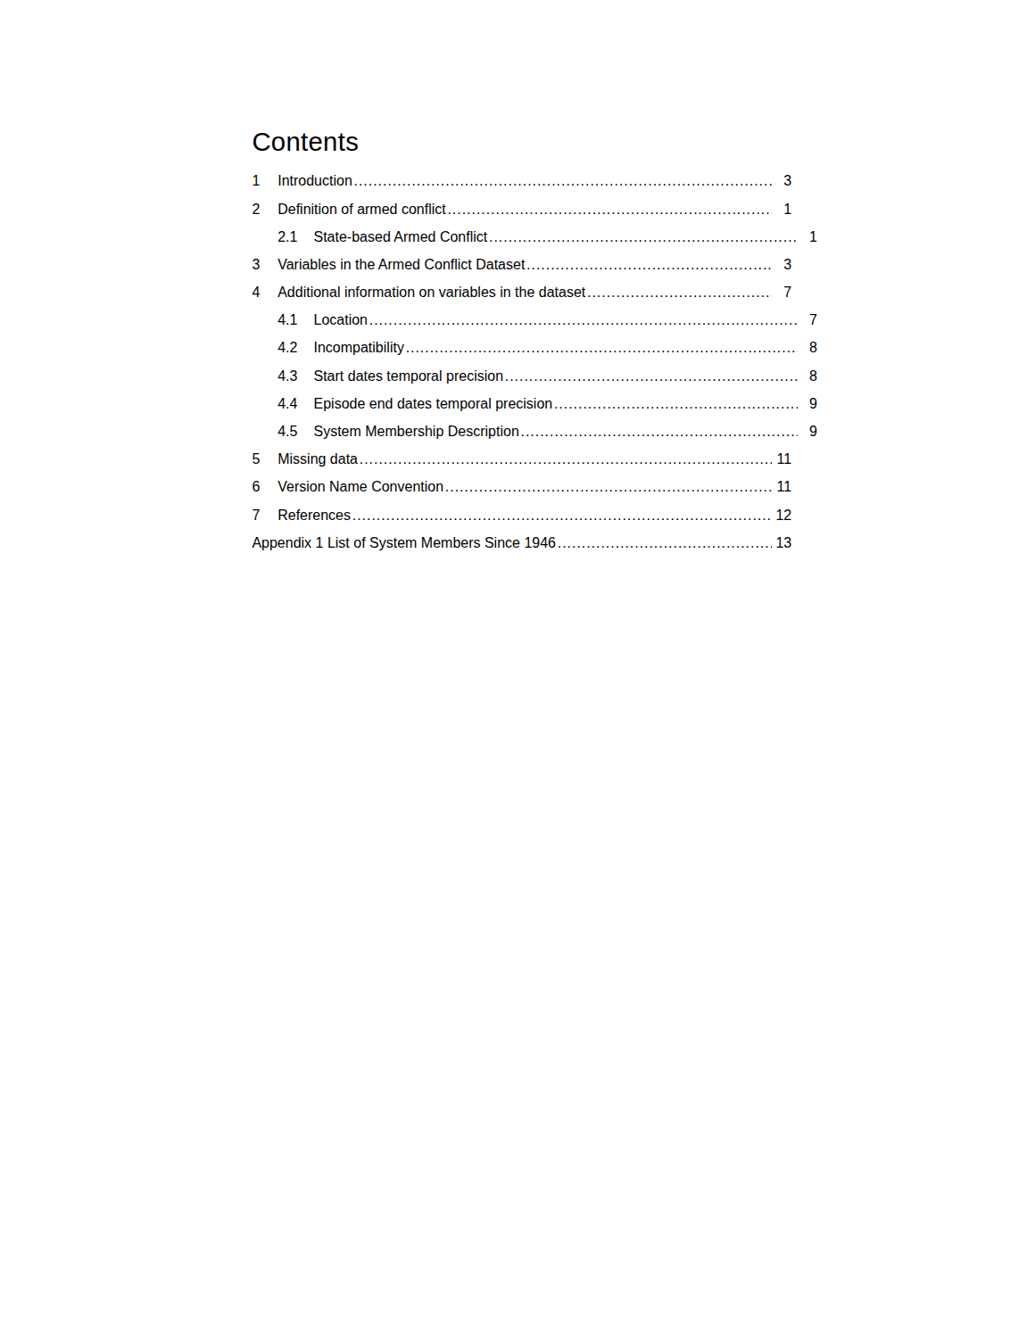Contents
1 Introduction ........................................................................................................... 3
2 Definition of armed conflict ......................................................................................... 1
2.1 State-based Armed Conflict ................................................................................ 1
3 Variables in the Armed Conflict Dataset ..................................................................... 3
4 Additional information on variables in the dataset ....................................................... 7
4.1 Location ................................................................................................. 7
4.2 Incompatibility ..................................................................................... 8
4.3 Start dates temporal precision ............................................................................. 8
4.4 Episode end dates temporal precision ................................................................. 9
4.5 System Membership Description ......................................................................... 9
5 Missing data ......................................................................................................... 11
6 Version Name Convention ......................................................................................... 11
7 References ........................................................................................................... 12
Appendix 1 List of System Members Since 1946 .............................................................. 13